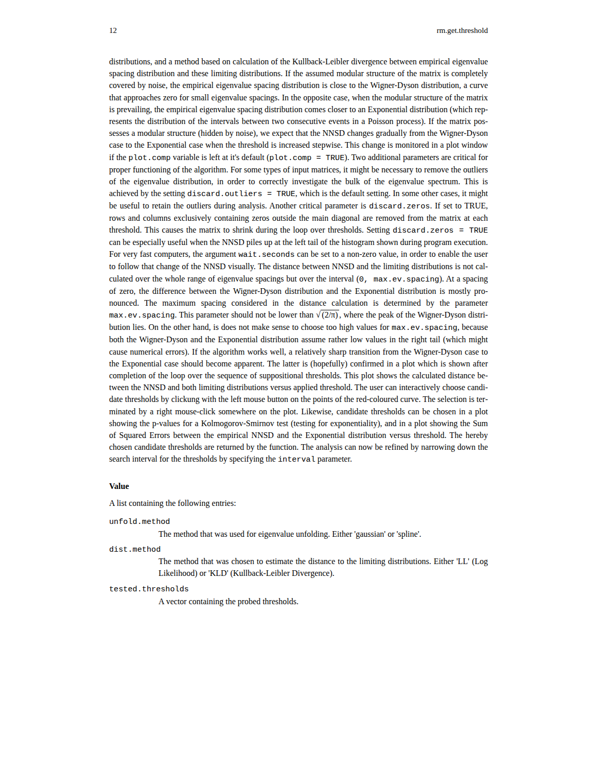12 rm.get.threshold
distributions, and a method based on calculation of the Kullback-Leibler divergence between empirical eigenvalue spacing distribution and these limiting distributions. If the assumed modular structure of the matrix is completely covered by noise, the empirical eigenvalue spacing distribution is close to the Wigner-Dyson distribution, a curve that approaches zero for small eigenvalue spacings. In the opposite case, when the modular structure of the matrix is prevailing, the empirical eigenvalue spacing distribution comes closer to an Exponential distribution (which represents the distribution of the intervals between two consecutive events in a Poisson process). If the matrix possesses a modular structure (hidden by noise), we expect that the NNSD changes gradually from the Wigner-Dyson case to the Exponential case when the threshold is increased stepwise. This change is monitored in a plot window if the plot.comp variable is left at it's default (plot.comp = TRUE). Two additional parameters are critical for proper functioning of the algorithm. For some types of input matrices, it might be necessary to remove the outliers of the eigenvalue distribution, in order to correctly investigate the bulk of the eigenvalue spectrum. This is achieved by the setting discard.outliers = TRUE, which is the default setting. In some other cases, it might be useful to retain the outliers during analysis. Another critical parameter is discard.zeros. If set to TRUE, rows and columns exclusively containing zeros outside the main diagonal are removed from the matrix at each threshold. This causes the matrix to shrink during the loop over thresholds. Setting discard.zeros = TRUE can be especially useful when the NNSD piles up at the left tail of the histogram shown during program execution. For very fast computers, the argument wait.seconds can be set to a non-zero value, in order to enable the user to follow that change of the NNSD visually. The distance between NNSD and the limiting distributions is not calculated over the whole range of eigenvalue spacings but over the interval (0, max.ev.spacing). At a spacing of zero, the difference between the Wigner-Dyson distribution and the Exponential distribution is mostly pronounced. The maximum spacing considered in the distance calculation is determined by the parameter max.ev.spacing. This parameter should not be lower than √(2/π), where the peak of the Wigner-Dyson distribution lies. On the other hand, is does not make sense to choose too high values for max.ev.spacing, because both the Wigner-Dyson and the Exponential distribution assume rather low values in the right tail (which might cause numerical errors). If the algorithm works well, a relatively sharp transition from the Wigner-Dyson case to the Exponential case should become apparent. The latter is (hopefully) confirmed in a plot which is shown after completion of the loop over the sequence of suppositional thresholds. This plot shows the calculated distance between the NNSD and both limiting distributions versus applied threshold. The user can interactively choose candidate thresholds by clickung with the left mouse button on the points of the red-coloured curve. The selection is terminated by a right mouse-click somewhere on the plot. Likewise, candidate thresholds can be chosen in a plot showing the p-values for a Kolmogorov-Smirnov test (testing for exponentiality), and in a plot showing the Sum of Squared Errors between the empirical NNSD and the Exponential distribution versus threshold. The hereby chosen candidate thresholds are returned by the function. The analysis can now be refined by narrowing down the search interval for the thresholds by specifying the interval parameter.
Value
A list containing the following entries:
unfold.method
The method that was used for eigenvalue unfolding. Either 'gaussian' or 'spline'.
dist.method
The method that was chosen to estimate the distance to the limiting distributions. Either 'LL' (Log Likelihood) or 'KLD' (Kullback-Leibler Divergence).
tested.thresholds
A vector containing the probed thresholds.